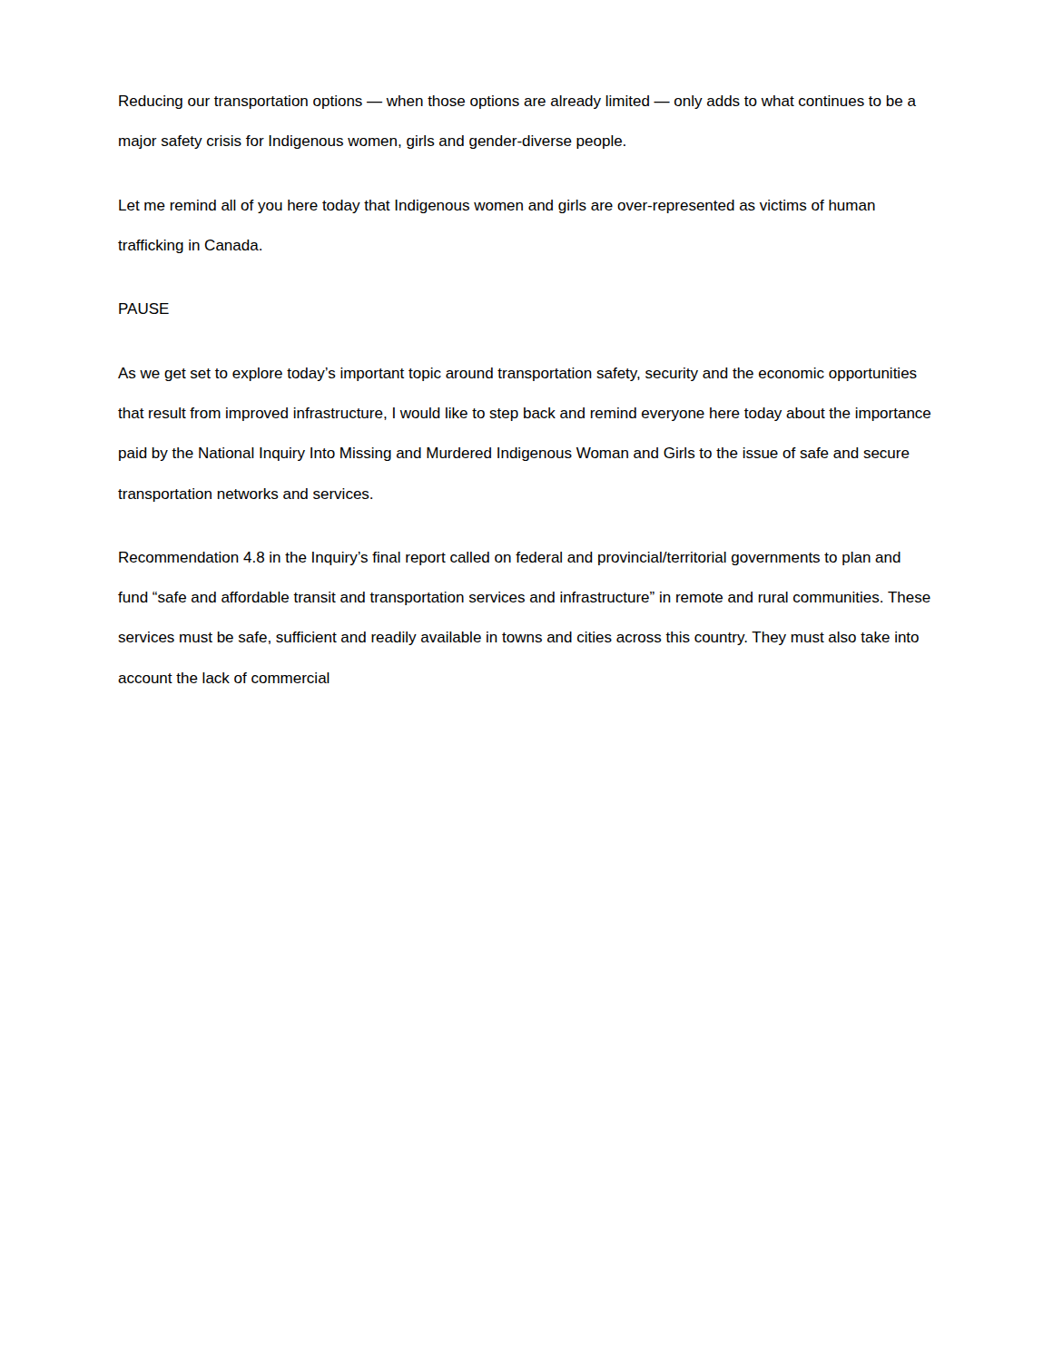Reducing our transportation options — when those options are already limited — only adds to what continues to be a major safety crisis for Indigenous women, girls and gender-diverse people.
Let me remind all of you here today that Indigenous women and girls are over-represented as victims of human trafficking in Canada.
PAUSE
As we get set to explore today’s important topic around transportation safety, security and the economic opportunities that result from improved infrastructure, I would like to step back and remind everyone here today about the importance paid by the National Inquiry Into Missing and Murdered Indigenous Woman and Girls to the issue of safe and secure transportation networks and services.
Recommendation 4.8 in the Inquiry’s final report called on federal and provincial/territorial governments to plan and fund “safe and affordable transit and transportation services and infrastructure” in remote and rural communities. These services must be safe, sufficient and readily available in towns and cities across this country. They must also take into account the lack of commercial